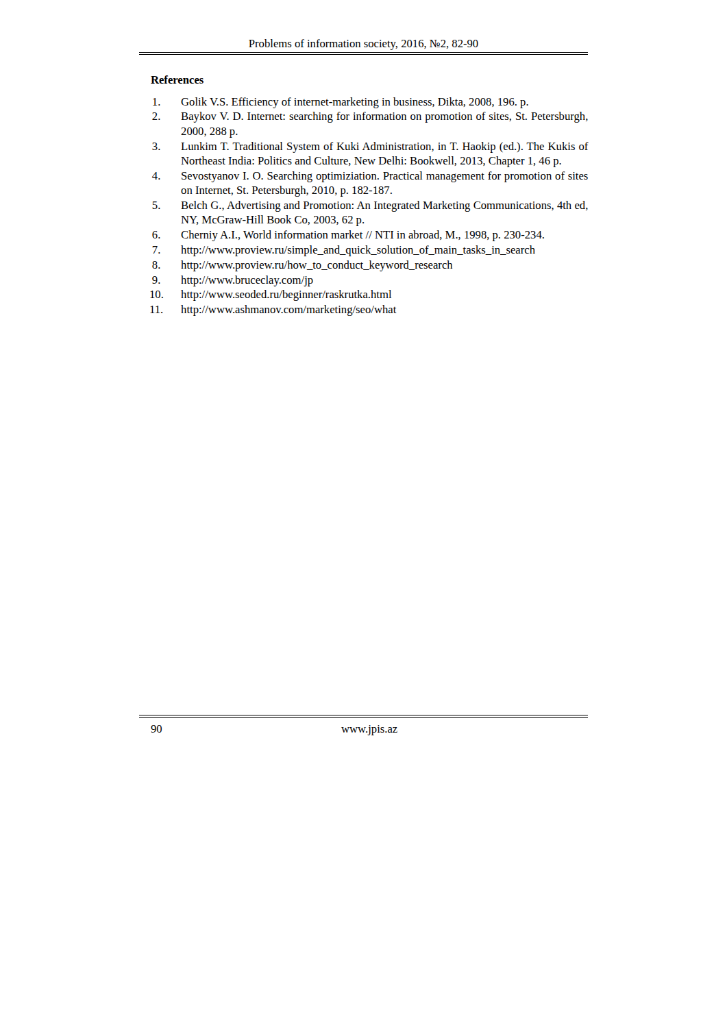Problems of information society, 2016, №2, 82-90
References
Golik V.S. Efficiency of internet-marketing in business, Dikta, 2008, 196. p.
Baykov V. D. Internet: searching for information on promotion of sites, St. Petersburgh, 2000, 288 p.
Lunkim T. Traditional System of Kuki Administration, in T. Haokip (ed.). The Kukis of Northeast India: Politics and Culture, New Delhi: Bookwell, 2013, Chapter 1, 46 p.
Sevostyanov I. O. Searching optimiziation. Practical management for promotion of sites on Internet, St. Petersburgh, 2010, p. 182-187.
Belch G., Advertising and Promotion: An Integrated Marketing Communications, 4th ed, NY, McGraw-Hill Book Co, 2003, 62 p.
Cherniy A.I., World information market // NTI in abroad, M., 1998, p. 230-234.
http://www.proview.ru/simple_and_quick_solution_of_main_tasks_in_search
http://www.proview.ru/how_to_conduct_keyword_research
http://www.bruceclay.com/jp
http://www.seoded.ru/beginner/raskrutka.html
http://www.ashmanov.com/marketing/seo/what
90
www.jpis.az